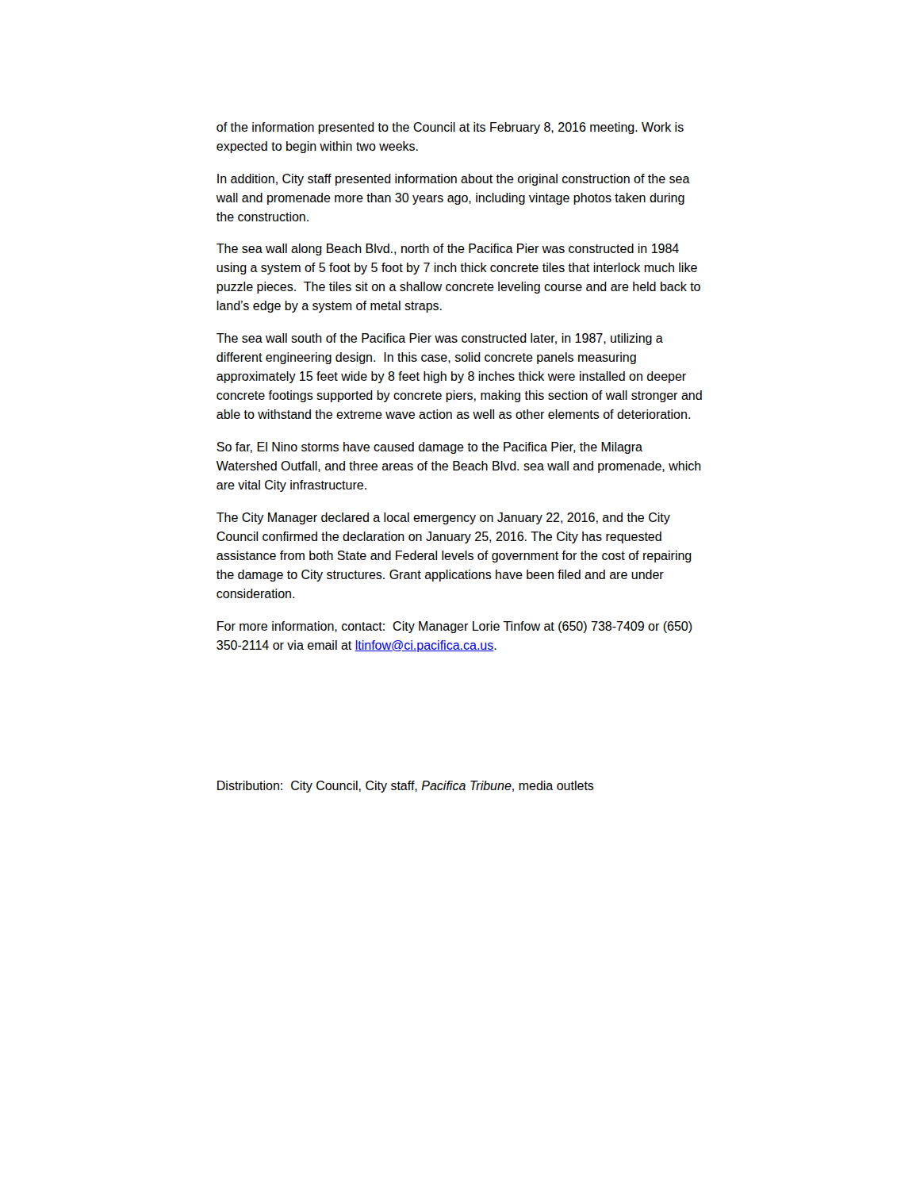of the information presented to the Council at its February 8, 2016 meeting. Work is expected to begin within two weeks.
In addition, City staff presented information about the original construction of the sea wall and promenade more than 30 years ago, including vintage photos taken during the construction.
The sea wall along Beach Blvd., north of the Pacifica Pier was constructed in 1984 using a system of 5 foot by 5 foot by 7 inch thick concrete tiles that interlock much like puzzle pieces. The tiles sit on a shallow concrete leveling course and are held back to land’s edge by a system of metal straps.
The sea wall south of the Pacifica Pier was constructed later, in 1987, utilizing a different engineering design. In this case, solid concrete panels measuring approximately 15 feet wide by 8 feet high by 8 inches thick were installed on deeper concrete footings supported by concrete piers, making this section of wall stronger and able to withstand the extreme wave action as well as other elements of deterioration.
So far, El Nino storms have caused damage to the Pacifica Pier, the Milagra Watershed Outfall, and three areas of the Beach Blvd. sea wall and promenade, which are vital City infrastructure.
The City Manager declared a local emergency on January 22, 2016, and the City Council confirmed the declaration on January 25, 2016. The City has requested assistance from both State and Federal levels of government for the cost of repairing the damage to City structures. Grant applications have been filed and are under consideration.
For more information, contact: City Manager Lorie Tinfow at (650) 738-7409 or (650) 350-2114 or via email at ltinfow@ci.pacifica.ca.us.
Distribution: City Council, City staff, Pacifica Tribune, media outlets